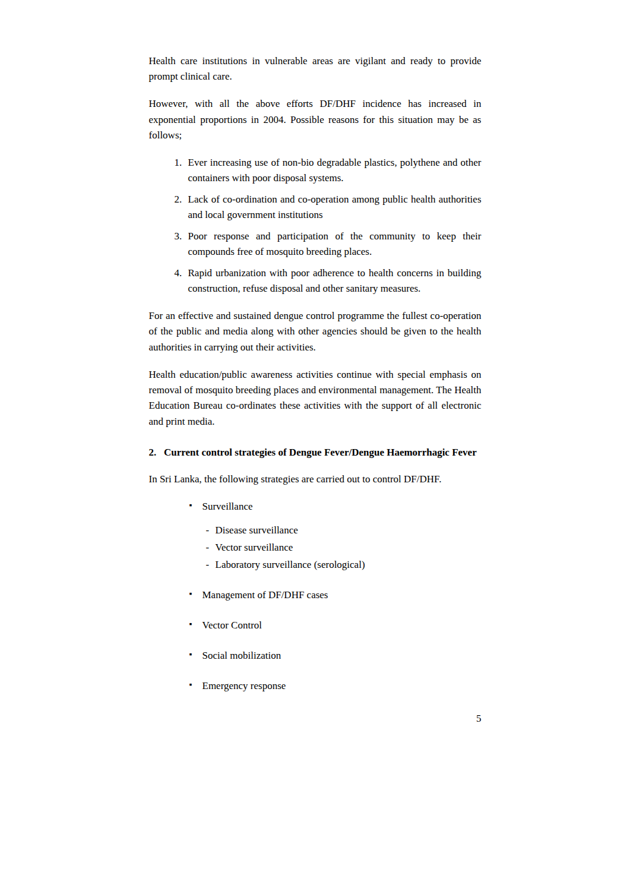Health care institutions in vulnerable areas are vigilant and ready to provide prompt clinical care.
However, with all the above efforts DF/DHF incidence has increased in exponential proportions in 2004. Possible reasons for this situation may be as follows;
Ever increasing use of non-bio degradable plastics, polythene and other containers with poor disposal systems.
Lack of co-ordination and co-operation among public health authorities and local government institutions
Poor response and participation of the community to keep their compounds free of mosquito breeding places.
Rapid urbanization with poor adherence to health concerns in building construction, refuse disposal and other sanitary measures.
For an effective and sustained dengue control programme the fullest co-operation of the public and media along with other agencies should be given to the health authorities in carrying out their activities.
Health education/public awareness activities continue with special emphasis on removal of mosquito breeding places and environmental management. The Health Education Bureau co-ordinates these activities with the support of all electronic and print media.
2. Current control strategies of Dengue Fever/Dengue Haemorrhagic Fever
In Sri Lanka, the following strategies are carried out to control DF/DHF.
Surveillance
Disease surveillance
Vector surveillance
Laboratory surveillance (serological)
Management of DF/DHF cases
Vector Control
Social mobilization
Emergency response
5